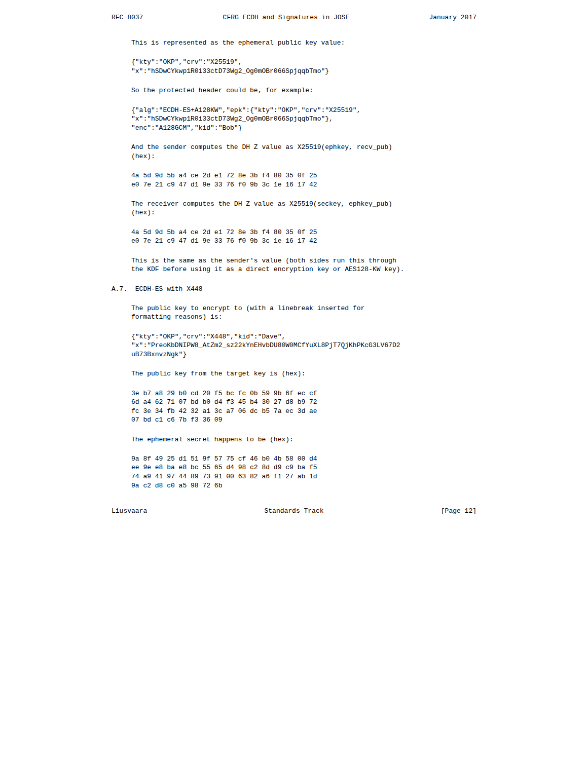RFC 8037 CFRG ECDH and Signatures in JOSE January 2017
This is represented as the ephemeral public key value:
{"kty":"OKP","crv":"X25519",
"x":"hSDwCYkwp1R0i33ctD73Wg2_Og0mOBr066SpjqqbTmo"}
So the protected header could be, for example:
{"alg":"ECDH-ES+A128KW","epk":{"kty":"OKP","crv":"X25519",
"x":"hSDwCYkwp1R0i33ctD73Wg2_Og0mOBr066SpjqqbTmo"},
"enc":"A128GCM","kid":"Bob"}
And the sender computes the DH Z value as X25519(ephkey, recv_pub)
(hex):
4a 5d 9d 5b a4 ce 2d e1 72 8e 3b f4 80 35 0f 25
e0 7e 21 c9 47 d1 9e 33 76 f0 9b 3c 1e 16 17 42
The receiver computes the DH Z value as X25519(seckey, ephkey_pub)
(hex):
4a 5d 9d 5b a4 ce 2d e1 72 8e 3b f4 80 35 0f 25
e0 7e 21 c9 47 d1 9e 33 76 f0 9b 3c 1e 16 17 42
This is the same as the sender's value (both sides run this through
the KDF before using it as a direct encryption key or AES128-KW key).
A.7. ECDH-ES with X448
The public key to encrypt to (with a linebreak inserted for
formatting reasons) is:
{"kty":"OKP","crv":"X448","kid":"Dave",
"x":"PreoKbDNIPW8_AtZm2_sz22kYnEHvbDU80W0MCfYuXL8PjT7QjKhPKcG3LV67D2
uB73BxnvzNgk"}
The public key from the target key is (hex):
3e b7 a8 29 b0 cd 20 f5 bc fc 0b 59 9b 6f ec cf
6d a4 62 71 07 bd b0 d4 f3 45 b4 30 27 d8 b9 72
fc 3e 34 fb 42 32 a1 3c a7 06 dc b5 7a ec 3d ae
07 bd c1 c6 7b f3 36 09
The ephemeral secret happens to be (hex):
9a 8f 49 25 d1 51 9f 57 75 cf 46 b0 4b 58 00 d4
ee 9e e8 ba e8 bc 55 65 d4 98 c2 8d d9 c9 ba f5
74 a9 41 97 44 89 73 91 00 63 82 a6 f1 27 ab 1d
9a c2 d8 c0 a5 98 72 6b
Liusvaara Standards Track [Page 12]